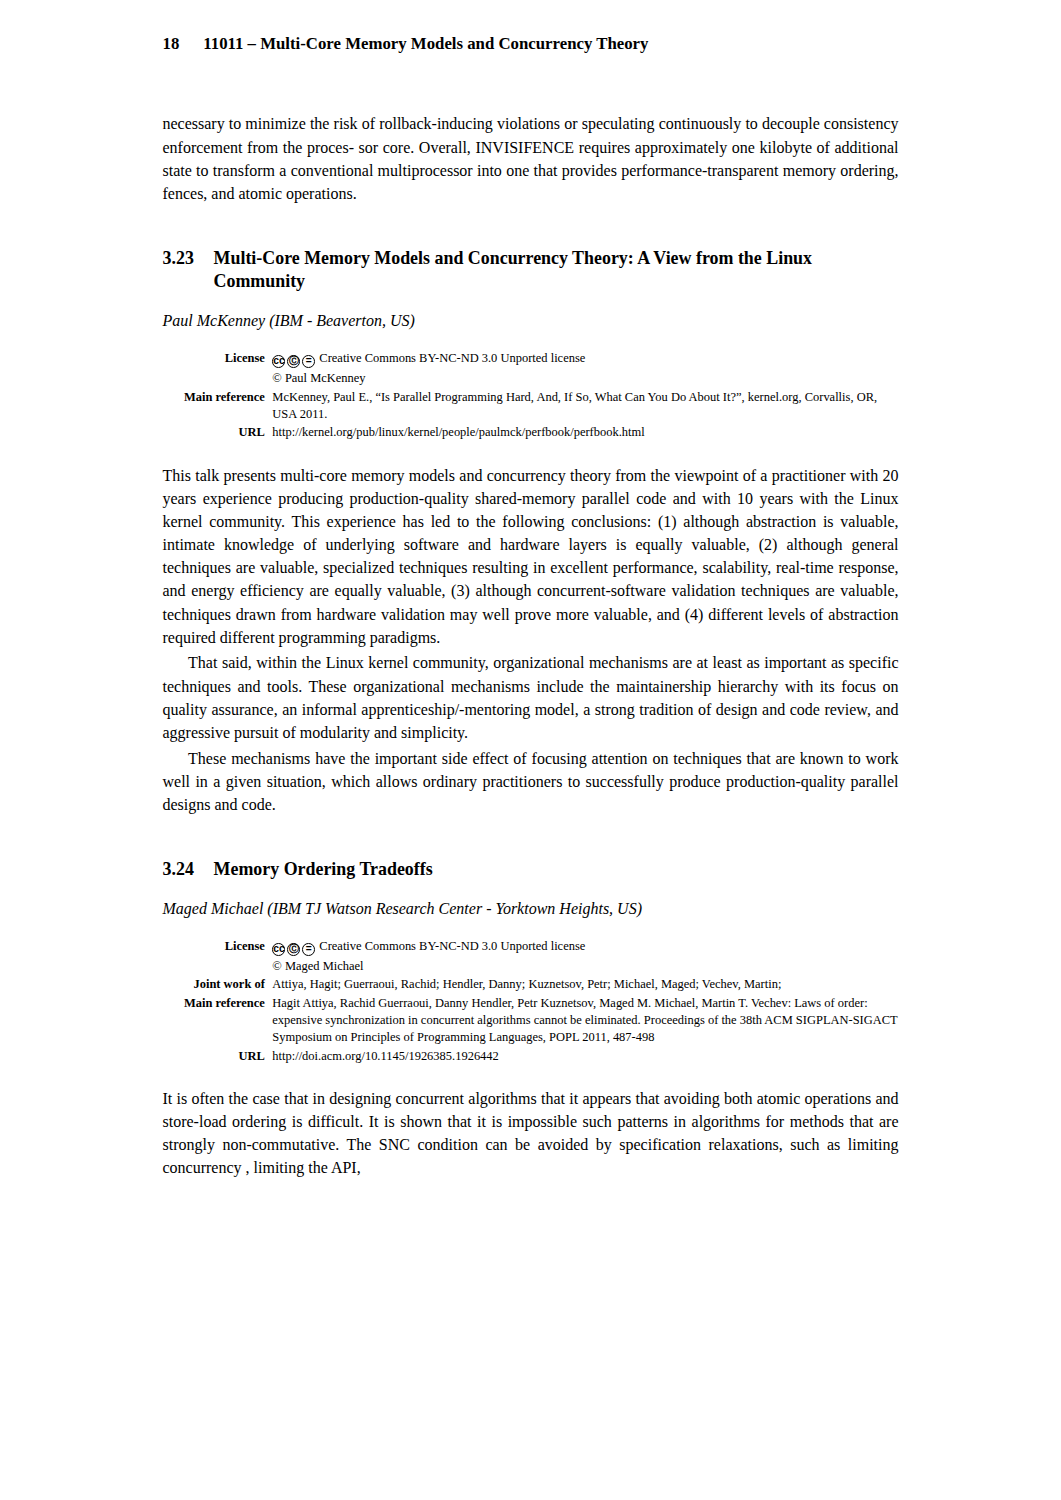18 11011 – Multi-Core Memory Models and Concurrency Theory
necessary to minimize the risk of rollback-inducing violations or speculating continuously to decouple consistency enforcement from the proces- sor core. Overall, INVISIFENCE requires approximately one kilobyte of additional state to transform a conventional multiprocessor into one that provides performance-transparent memory ordering, fences, and atomic operations.
3.23 Multi-Core Memory Models and Concurrency Theory: A View from the Linux Community
Paul McKenney (IBM - Beaverton, US)
License
ccⒸ=Creative Commons BY-NC-ND 3.0 Unported license
© Paul McKenney
Main reference
McKenney, Paul E., “Is Parallel Programming Hard, And, If So, What Can You Do About It?”, kernel.org, Corvallis, OR, USA 2011.
URL
http://kernel.org/pub/linux/kernel/people/paulmck/perfbook/perfbook.html
This talk presents multi-core memory models and concurrency theory from the viewpoint of a practitioner with 20 years experience producing production-quality shared-memory parallel code and with 10 years with the Linux kernel community. This experience has led to the following conclusions: (1) although abstraction is valuable, intimate knowledge of underlying software and hardware layers is equally valuable, (2) although general techniques are valuable, specialized techniques resulting in excellent performance, scalability, real-time response, and energy efficiency are equally valuable, (3) although concurrent-software validation techniques are valuable, techniques drawn from hardware validation may well prove more valuable, and (4) different levels of abstraction required different programming paradigms.
That said, within the Linux kernel community, organizational mechanisms are at least as important as specific techniques and tools. These organizational mechanisms include the maintainership hierarchy with its focus on quality assurance, an informal apprenticeship/-mentoring model, a strong tradition of design and code review, and aggressive pursuit of modularity and simplicity.
These mechanisms have the important side effect of focusing attention on techniques that are known to work well in a given situation, which allows ordinary practitioners to successfully produce production-quality parallel designs and code.
3.24 Memory Ordering Tradeoffs
Maged Michael (IBM TJ Watson Research Center - Yorktown Heights, US)
License
ccⒸ=Creative Commons BY-NC-ND 3.0 Unported license
© Maged Michael
Joint work of
Attiya, Hagit; Guerraoui, Rachid; Hendler, Danny; Kuznetsov, Petr; Michael, Maged; Vechev, Martin;
Main reference
Hagit Attiya, Rachid Guerraoui, Danny Hendler, Petr Kuznetsov, Maged M. Michael, Martin T. Vechev: Laws of order: expensive synchronization in concurrent algorithms cannot be eliminated. Proceedings of the 38th ACM SIGPLAN-SIGACT Symposium on Principles of Programming Languages, POPL 2011, 487-498
URL
http://doi.acm.org/10.1145/1926385.1926442
It is often the case that in designing concurrent algorithms that it appears that avoiding both atomic operations and store-load ordering is difficult. It is shown that it is impossible such patterns in algorithms for methods that are strongly non-commutative. The SNC condition can be avoided by specification relaxations, such as limiting concurrency , limiting the API,